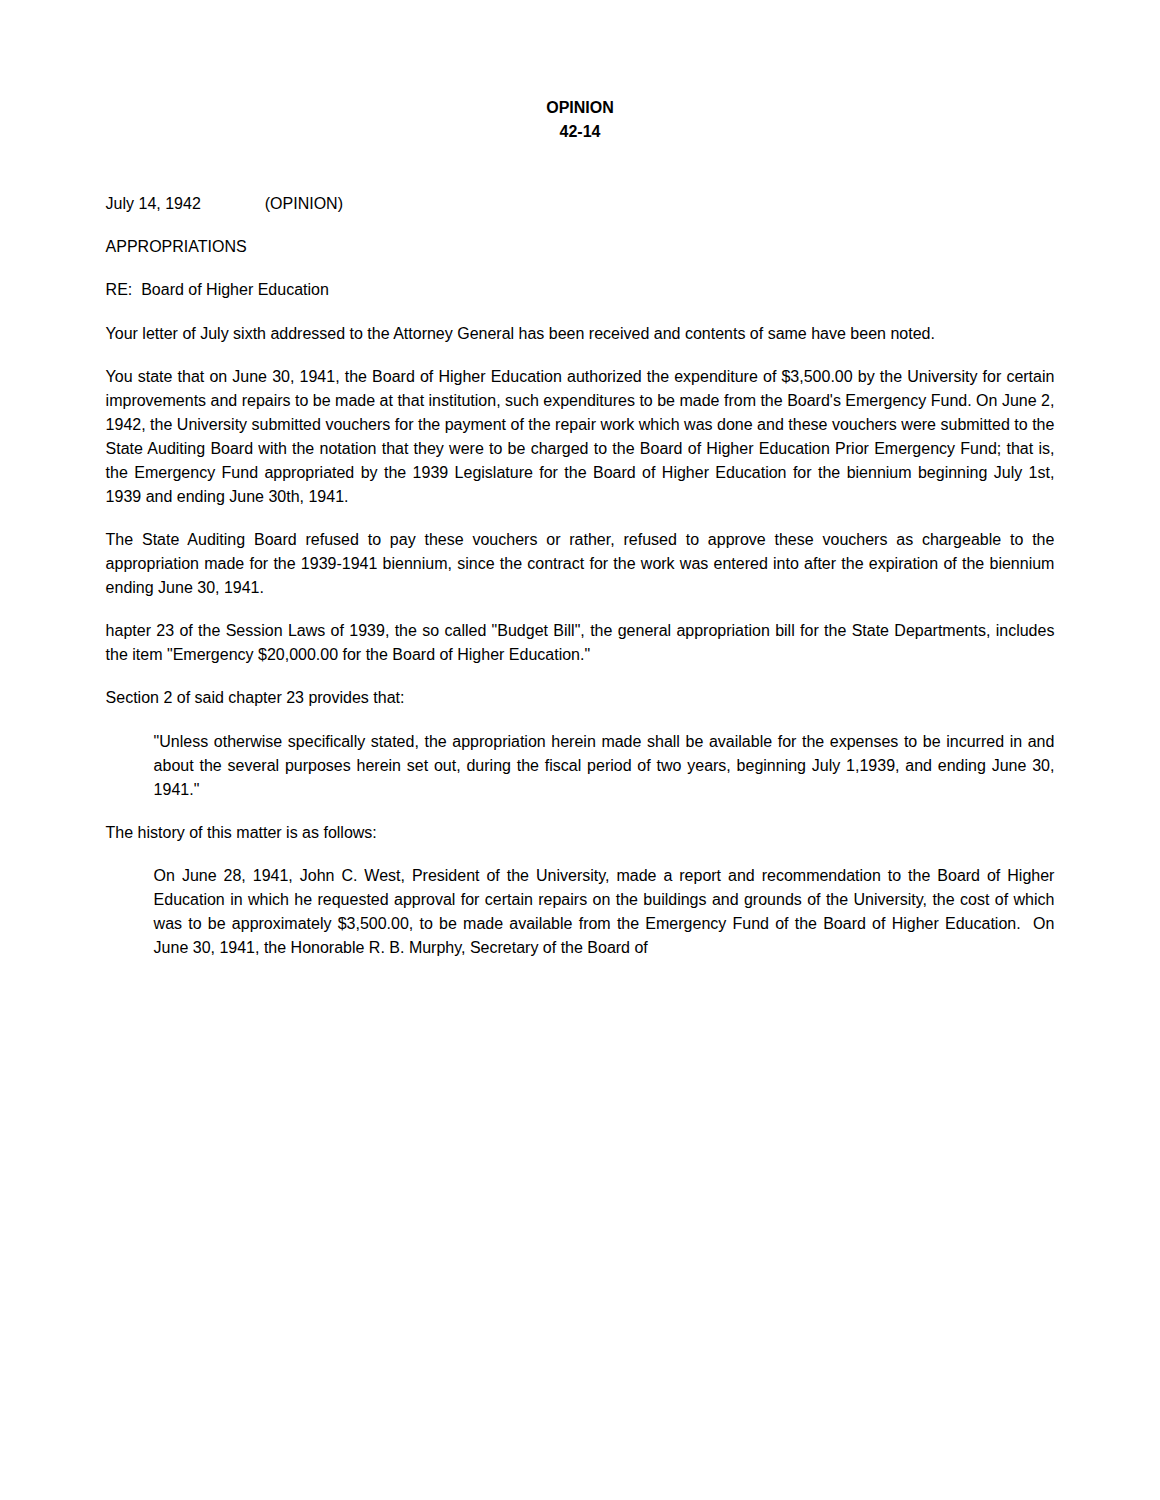OPINION 42-14
July 14, 1942(OPINION)
APPROPRIATIONS
RE: Board of Higher Education
Your letter of July sixth addressed to the Attorney General has been received and contents of same have been noted.
You state that on June 30, 1941, the Board of Higher Education authorized the expenditure of $3,500.00 by the University for certain improvements and repairs to be made at that institution, such expenditures to be made from the Board's Emergency Fund. On June 2, 1942, the University submitted vouchers for the payment of the repair work which was done and these vouchers were submitted to the State Auditing Board with the notation that they were to be charged to the Board of Higher Education Prior Emergency Fund; that is, the Emergency Fund appropriated by the 1939 Legislature for the Board of Higher Education for the biennium beginning July 1st, 1939 and ending June 30th, 1941.
The State Auditing Board refused to pay these vouchers or rather, refused to approve these vouchers as chargeable to the appropriation made for the 1939-1941 biennium, since the contract for the work was entered into after the expiration of the biennium ending June 30, 1941.
hapter 23 of the Session Laws of 1939, the so called "Budget Bill", the general appropriation bill for the State Departments, includes the item "Emergency $20,000.00 for the Board of Higher Education."
Section 2 of said chapter 23 provides that:
"Unless otherwise specifically stated, the appropriation herein made shall be available for the expenses to be incurred in and about the several purposes herein set out, during the fiscal period of two years, beginning July 1,1939, and ending June 30, 1941."
The history of this matter is as follows:
On June 28, 1941, John C. West, President of the University, made a report and recommendation to the Board of Higher Education in which he requested approval for certain repairs on the buildings and grounds of the University, the cost of which was to be approximately $3,500.00, to be made available from the Emergency Fund of the Board of Higher Education. On June 30, 1941, the Honorable R. B. Murphy, Secretary of the Board of